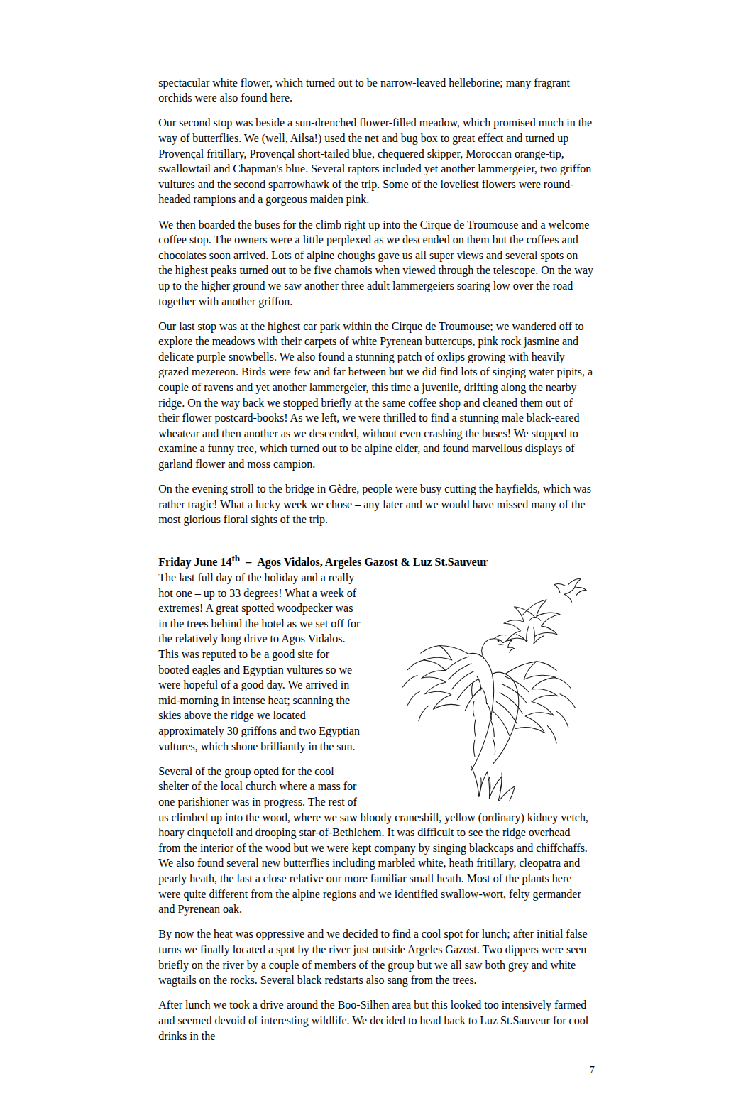spectacular white flower, which turned out to be narrow-leaved helleborine; many fragrant orchids were also found here.
Our second stop was beside a sun-drenched flower-filled meadow, which promised much in the way of butterflies. We (well, Ailsa!) used the net and bug box to great effect and turned up Provençal fritillary, Provençal short-tailed blue, chequered skipper, Moroccan orange-tip, swallowtail and Chapman's blue. Several raptors included yet another lammergeier, two griffon vultures and the second sparrowhawk of the trip. Some of the loveliest flowers were round-headed rampions and a gorgeous maiden pink.
We then boarded the buses for the climb right up into the Cirque de Troumouse and a welcome coffee stop. The owners were a little perplexed as we descended on them but the coffees and chocolates soon arrived. Lots of alpine choughs gave us all super views and several spots on the highest peaks turned out to be five chamois when viewed through the telescope. On the way up to the higher ground we saw another three adult lammergeiers soaring low over the road together with another griffon.
Our last stop was at the highest car park within the Cirque de Troumouse; we wandered off to explore the meadows with their carpets of white Pyrenean buttercups, pink rock jasmine and delicate purple snowbells. We also found a stunning patch of oxlips growing with heavily grazed mezereon. Birds were few and far between but we did find lots of singing water pipits, a couple of ravens and yet another lammergeier, this time a juvenile, drifting along the nearby ridge. On the way back we stopped briefly at the same coffee shop and cleaned them out of their flower postcard-books! As we left, we were thrilled to find a stunning male black-eared wheatear and then another as we descended, without even crashing the buses! We stopped to examine a funny tree, which turned out to be alpine elder, and found marvellous displays of garland flower and moss campion.
On the evening stroll to the bridge in Gèdre, people were busy cutting the hayfields, which was rather tragic! What a lucky week we chose – any later and we would have missed many of the most glorious floral sights of the trip.
Friday June 14th – Agos Vidalos, Argeles Gazost & Luz St.Sauveur
The last full day of the holiday and a really hot one – up to 33 degrees! What a week of extremes! A great spotted woodpecker was in the trees behind the hotel as we set off for the relatively long drive to Agos Vidalos. This was reputed to be a good site for booted eagles and Egyptian vultures so we were hopeful of a good day. We arrived in mid-morning in intense heat; scanning the skies above the ridge we located approximately 30 griffons and two Egyptian vultures, which shone brilliantly in the sun.
Several of the group opted for the cool shelter of the local church where a mass for one parishioner was in progress. The rest of us climbed up into the wood, where we saw bloody cranesbill, yellow (ordinary) kidney vetch, hoary cinquefoil and drooping star-of-Bethlehem. It was difficult to see the ridge overhead from the interior of the wood but we were kept company by singing blackcaps and chiffchaffs. We also found several new butterflies including marbled white, heath fritillary, cleopatra and pearly heath, the last a close relative our more familiar small heath. Most of the plants here were quite different from the alpine regions and we identified swallow-wort, felty germander and Pyrenean oak.
By now the heat was oppressive and we decided to find a cool spot for lunch; after initial false turns we finally located a spot by the river just outside Argeles Gazost. Two dippers were seen briefly on the river by a couple of members of the group but we all saw both grey and white wagtails on the rocks. Several black redstarts also sang from the trees.
After lunch we took a drive around the Boo-Silhen area but this looked too intensively farmed and seemed devoid of interesting wildlife. We decided to head back to Luz St.Sauveur for cool drinks in the
7